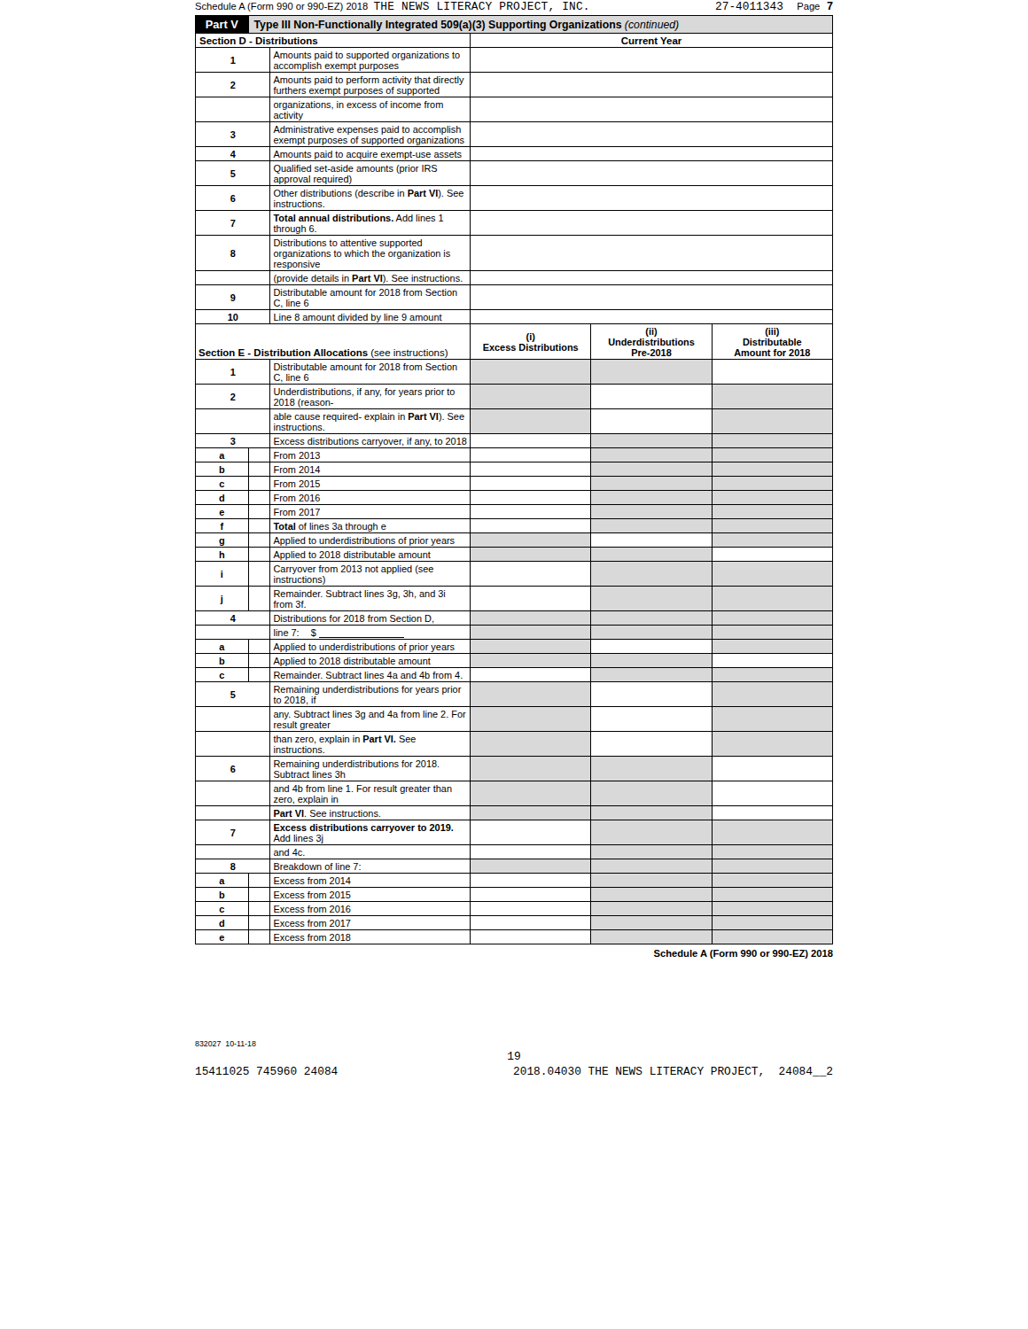Schedule A (Form 990 or 990-EZ) 2018 THE NEWS LITERACY PROJECT, INC.
27-4011343 Page 7
| Part V | Type III Non-Functionally Integrated 509(a)(3) Supporting Organizations (continued) |
| Section D - Distributions | Current Year |
| 1 | Amounts paid to supported organizations to accomplish exempt purposes | |
| 2 | Amounts paid to perform activity that directly furthers exempt purposes of supported | |
| | organizations, in excess of income from activity | |
| 3 | Administrative expenses paid to accomplish exempt purposes of supported organizations | |
| 4 | Amounts paid to acquire exempt-use assets | |
| 5 | Qualified set-aside amounts (prior IRS approval required) | |
| 6 | Other distributions (describe in Part VI ). See instructions. | |
| 7 | Total annual distributions. Add lines 1 through 6. | |
| 8 | Distributions to attentive supported organizations to which the organization is responsive | |
| | (provide details in Part VI ). See instructions. | |
| 9 | Distributable amount for 2018 from Section C, line 6 | |
| 10 | Line 8 amount divided by line 9 amount | |
| Section E - Distribution Allocations (see instructions) | (i) Excess Distributions | (ii) Underdistributions Pre-2018 | (iii) Distributable Amount for 2018 |
| 1 | Distributable amount for 2018 from Section C, line 6 | | | |
| 2 | Underdistributions, if any, for years prior to 2018 (reason- | | | |
| | able cause required- explain in Part VI ). See instructions. | | | |
| 3 | Excess distributions carryover, if any, to 2018 | | | |
| a | | From 2013 | | | |
| b | | From 2014 | | | |
| c | | From 2015 | | | |
| d | | From 2016 | | | |
| e | | From 2017 | | | |
| f | | Total of lines 3a through e | | | |
| g | | Applied to underdistributions of prior years | | | |
| h | | Applied to 2018 distributable amount | | | |
| i | | Carryover from 2013 not applied (see instructions) | | | |
| j | | Remainder. Subtract lines 3g, 3h, and 3i from 3f. | | | |
| 4 | Distributions for 2018 from Section D, | | | |
| | line 7: $ | | | |
| a | | Applied to underdistributions of prior years | | | |
| b | | Applied to 2018 distributable amount | | | |
| c | | Remainder. Subtract lines 4a and 4b from 4. | | | |
| 5 | Remaining underdistributions for years prior to 2018, if | | | |
| | any. Subtract lines 3g and 4a from line 2. For result greater | | | |
| | than zero, explain in Part VI. See instructions. | | | |
| 6 | Remaining underdistributions for 2018. Subtract lines 3h | | | |
| | and 4b from line 1. For result greater than zero, explain in | | | |
| | Part VI . See instructions. | | | |
| 7 | Excess distributions carryover to 2019. Add lines 3j | | | |
| | and 4c. | | | |
| 8 | Breakdown of line 7: | | | |
| a | | Excess from 2014 | | | |
| b | | Excess from 2015 | | | |
| c | | Excess from 2016 | | | |
| d | | Excess from 2017 | | | |
| e | | Excess from 2018 | | | |
Schedule A (Form 990 or 990-EZ) 2018
832027 10-11-18
19
15411025 745960 24084 2018.04030 THE NEWS LITERACY PROJECT, 24084__2